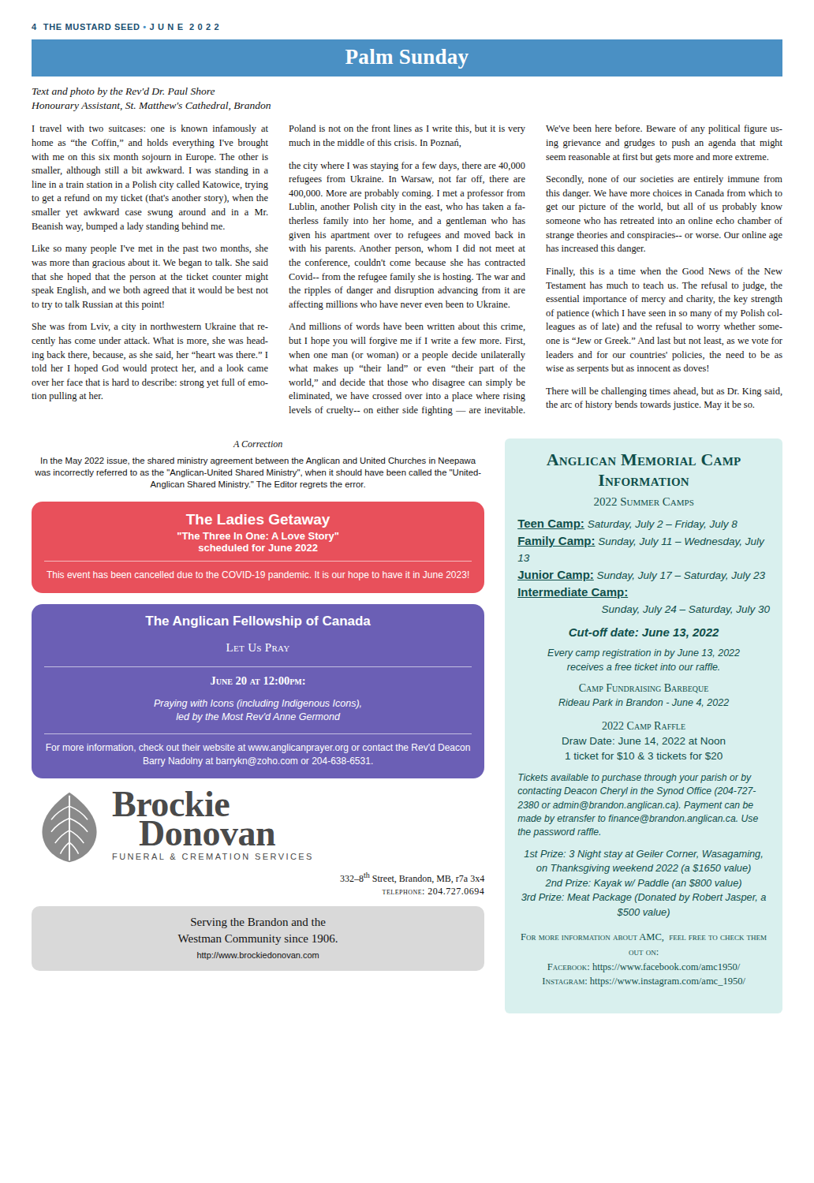4 THE MUSTARD SEED • J U N E 2 0 2 2
Palm Sunday
Text and photo by the Rev'd Dr. Paul Shore
Honourary Assistant, St. Matthew's Cathedral, Brandon
I travel with two suitcases: one is known infamously at home as “the Coffin,” and holds everything I've brought with me on this six month sojourn in Europe. The other is smaller, although still a bit awkward. I was standing in a line in a train station in a Polish city called Katowice, trying to get a refund on my ticket (that's another story), when the smaller yet awkward case swung around and in a Mr. Beanish way, bumped a lady standing behind me.
Like so many people I've met in the past two months, she was more than gracious about it. We began to talk. She said that she hoped that the person at the ticket counter might speak English, and we both agreed that it would be best not to try to talk Russian at this point!
She was from Lviv, a city in northwestern Ukraine that recently has come under attack. What is more, she was heading back there, because, as she said, her “heart was there.” I told her I hoped God would protect her, and a look came over her face that is hard to describe: strong yet full of emotion pulling at her.
Poland is not on the front lines as I write this, but it is very much in the middle of this crisis. In Poznań,
the city where I was staying for a few days, there are 40,000 refugees from Ukraine. In Warsaw, not far off, there are 400,000. More are probably coming. I met a professor from Lublin, another Polish city in the east, who has taken a fatherless family into her home, and a gentleman who has given his apartment over to refugees and moved back in with his parents. Another person, whom I did not meet at the conference, couldn't come because she has contracted Covid-- from the refugee family she is hosting. The war and the ripples of danger and disruption advancing from it are affecting millions who have never even been to Ukraine.
And millions of words have been written about this crime, but I hope you will forgive me if I write a few more. First, when one man (or woman) or a people decide unilaterally what makes up “their land” or even “their part of the world,” and decide that those who disagree can simply be eliminated, we have crossed over into a place where rising levels of cruelty-- on either side fighting — are inevitable. We've been here before. Beware of any political figure using grievance and grudges to push an agenda that might seem reasonable at first but gets more and more extreme.
Secondly, none of our societies are entirely immune from this danger. We have more choices in Canada from which to get our picture of the world, but all of us probably know someone who has retreated into an online echo chamber of strange theories and conspiracies-- or worse. Our online age has increased this danger.
Finally, this is a time when the Good News of the New Testament has much to teach us. The refusal to judge, the essential importance of mercy and charity, the key strength of patience (which I have seen in so many of my Polish colleagues as of late) and the refusal to worry whether someone is “Jew or Greek.” And last but not least, as we vote for leaders and for our countries' policies, the need to be as wise as serpents but as innocent as doves!
There will be challenging times ahead, but as Dr. King said, the arc of history bends towards justice. May it be so.
A Correction
In the May 2022 issue, the shared ministry agreement between the Anglican and United Churches in Neepawa was incorrectly referred to as the "Anglican-United Shared Ministry", when it should have been called the "United-Anglican Shared Ministry." The Editor regrets the error.
The Ladies Getaway
"The Three In One: A Love Story"
scheduled for June 2022
This event has been cancelled due to the COVID-19 pandemic. It is our hope to have it in June 2023!
The Anglican Fellowship of Canada
Let Us Pray
June 20 at 12:00pm:
Praying with Icons (including Indigenous Icons),
led by the Most Rev'd Anne Germond
For more information, check out their website at www.anglicanprayer.org or contact the Rev'd Deacon Barry Nadolny at barrykn@zoho.com or 204-638-6531.
Brockie
Donovan
FUNERAL & CREMATION SERVICES
332–8th Street, Brandon, MB, r7a 3x4
telephone: 204.727.0694
Serving the Brandon and the
Westman Community since 1906.
http://www.brockiedonovan.com
Anglican Memorial Camp Information
2022 Summer Camps
Teen Camp: Saturday, July 2 – Friday, July 8
Family Camp: Sunday, July 11 – Wednesday, July 13
Junior Camp: Sunday, July 17 – Saturday, July 23
Intermediate Camp:
Sunday, July 24 – Saturday, July 30
Cut-off date: June 13, 2022
Every camp registration in by June 13, 2022
receives a free ticket into our raffle.
Camp Fundraising Barbeque
Rideau Park in Brandon - June 4, 2022
2022 Camp Raffle
Draw Date: June 14, 2022 at Noon
1 ticket for $10 & 3 tickets for $20
Tickets available to purchase through your parish or by contacting Deacon Cheryl in the Synod Office (204-727-2380 or admin@brandon.anglican.ca). Payment can be made by etransfer to finance@brandon.anglican.ca. Use the password raffle.
1st Prize: 3 Night stay at Geiler Corner, Wasagaming,
on Thanksgiving weekend 2022 (a $1650 value)
2nd Prize: Kayak w/ Paddle (an $800 value)
3rd Prize: Meat Package (Donated by Robert Jasper, a $500 value)
For more information about AMC, feel free to check them out on:
Facebook: https://www.facebook.com/amc1950/
Instagram: https://www.instagram.com/amc_1950/